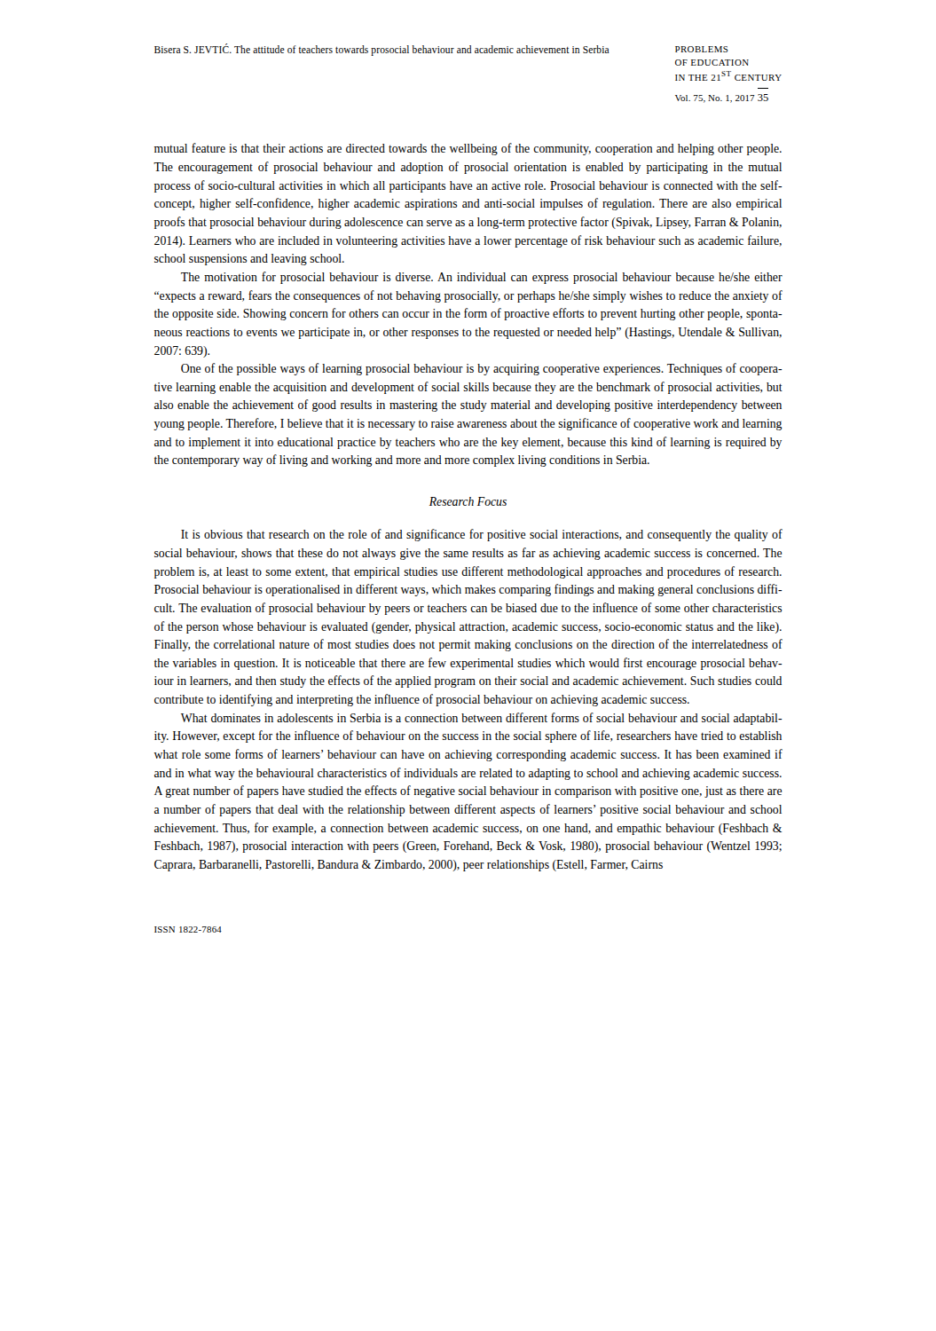Bisera S. JEVTIĆ. The attitude of teachers towards prosocial behaviour and academic achievement in Serbia
PROBLEMS
OF EDUCATION
IN THE 21st CENTURY
Vol. 75, No. 1, 2017
35
mutual feature is that their actions are directed towards the wellbeing of the community, cooperation and helping other people. The encouragement of prosocial behaviour and adoption of prosocial orientation is enabled by participating in the mutual process of socio-cultural activities in which all participants have an active role. Prosocial behaviour is connected with the self-concept, higher self-confidence, higher academic aspirations and anti-social impulses of regulation. There are also empirical proofs that prosocial behaviour during adolescence can serve as a long-term protective factor (Spivak, Lipsey, Farran & Polanin, 2014). Learners who are included in volunteering activities have a lower percentage of risk behaviour such as academic failure, school suspensions and leaving school.
The motivation for prosocial behaviour is diverse. An individual can express prosocial behaviour because he/she either “expects a reward, fears the consequences of not behaving prosocially, or perhaps he/she simply wishes to reduce the anxiety of the opposite side. Showing concern for others can occur in the form of proactive efforts to prevent hurting other people, spontaneous reactions to events we participate in, or other responses to the requested or needed help” (Hastings, Utendale & Sullivan, 2007: 639).
One of the possible ways of learning prosocial behaviour is by acquiring cooperative experiences. Techniques of cooperative learning enable the acquisition and development of social skills because they are the benchmark of prosocial activities, but also enable the achievement of good results in mastering the study material and developing positive interdependency between young people. Therefore, I believe that it is necessary to raise awareness about the significance of cooperative work and learning and to implement it into educational practice by teachers who are the key element, because this kind of learning is required by the contemporary way of living and working and more and more complex living conditions in Serbia.
Research Focus
It is obvious that research on the role of and significance for positive social interactions, and consequently the quality of social behaviour, shows that these do not always give the same results as far as achieving academic success is concerned. The problem is, at least to some extent, that empirical studies use different methodological approaches and procedures of research. Prosocial behaviour is operationalised in different ways, which makes comparing findings and making general conclusions difficult. The evaluation of prosocial behaviour by peers or teachers can be biased due to the influence of some other characteristics of the person whose behaviour is evaluated (gender, physical attraction, academic success, socio-economic status and the like). Finally, the correlational nature of most studies does not permit making conclusions on the direction of the interrelatedness of the variables in question. It is noticeable that there are few experimental studies which would first encourage prosocial behaviour in learners, and then study the effects of the applied program on their social and academic achievement. Such studies could contribute to identifying and interpreting the influence of prosocial behaviour on achieving academic success.
What dominates in adolescents in Serbia is a connection between different forms of social behaviour and social adaptability. However, except for the influence of behaviour on the success in the social sphere of life, researchers have tried to establish what role some forms of learners’ behaviour can have on achieving corresponding academic success. It has been examined if and in what way the behavioural characteristics of individuals are related to adapting to school and achieving academic success. A great number of papers have studied the effects of negative social behaviour in comparison with positive one, just as there are a number of papers that deal with the relationship between different aspects of learners’ positive social behaviour and school achievement. Thus, for example, a connection between academic success, on one hand, and empathic behaviour (Feshbach & Feshbach, 1987), prosocial interaction with peers (Green, Forehand, Beck & Vosk, 1980), prosocial behaviour (Wentzel 1993; Caprara, Barbaranelli, Pastorelli, Bandura & Zimbardo, 2000), peer relationships (Estell, Farmer, Cairns
ISSN 1822-7864